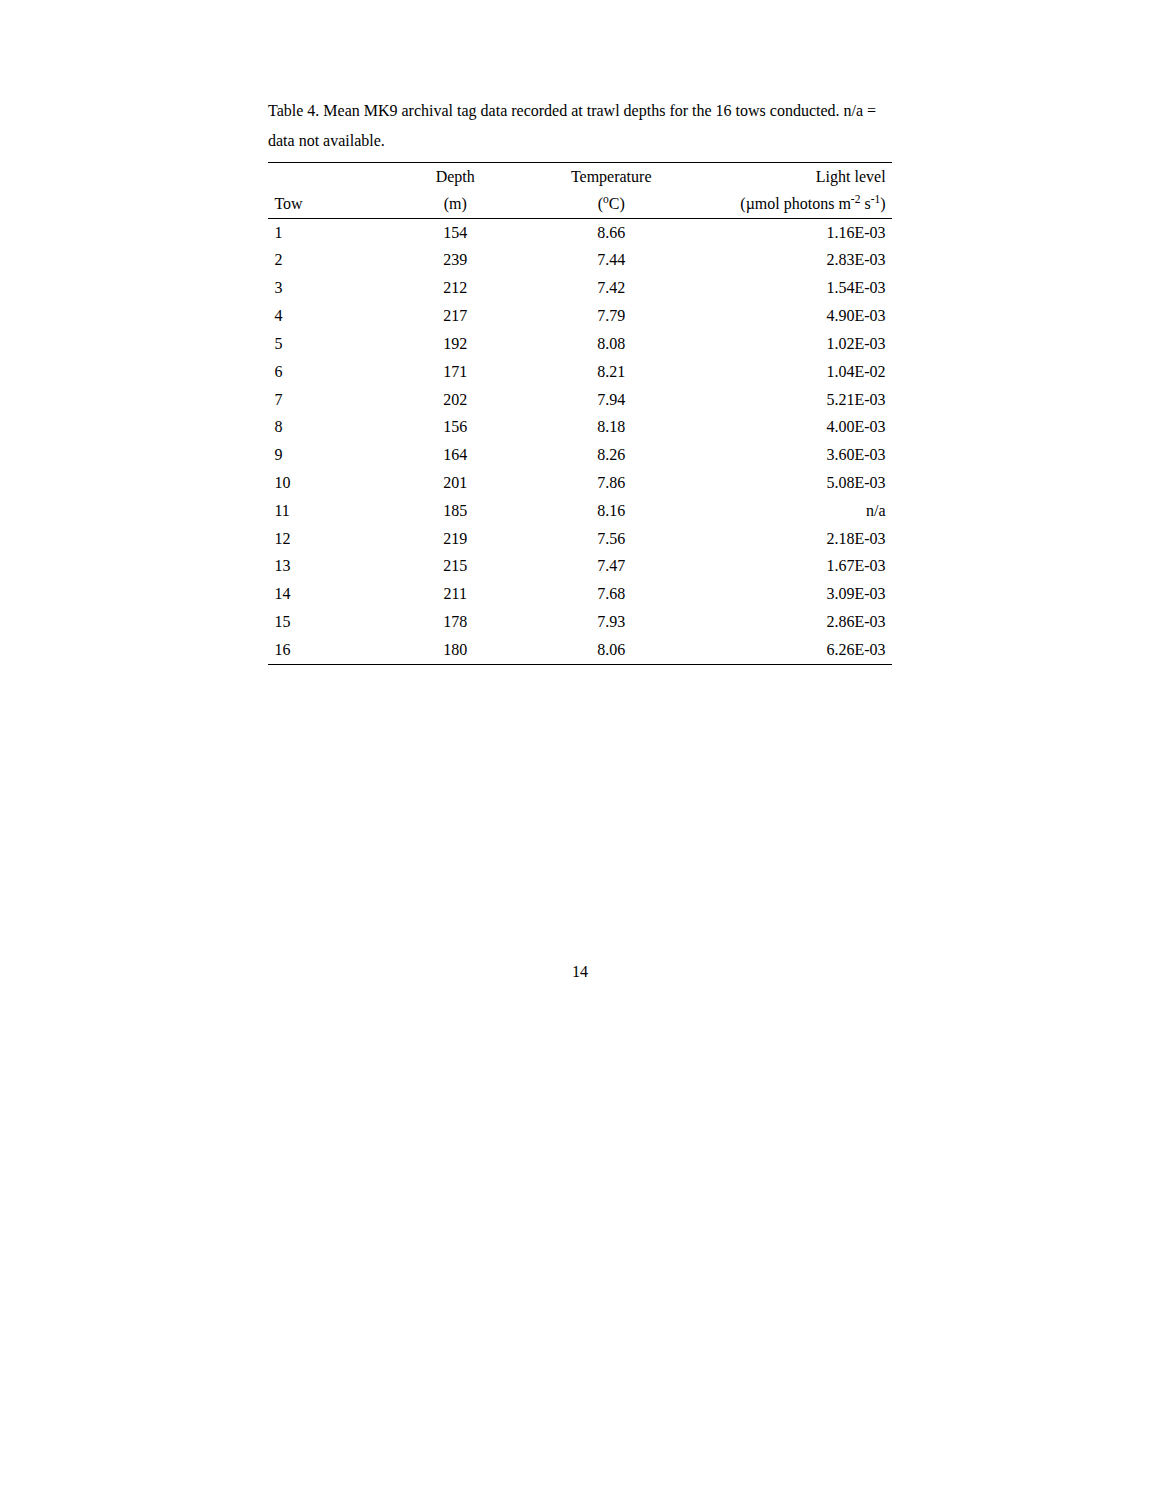Table 4. Mean MK9 archival tag data recorded at trawl depths for the 16 tows conducted. n/a = data not available.
| | Depth | Temperature | Light level |
| --- | --- | --- | --- |
| Tow | (m) | ( o C) | (µmol photons m -2 s -1 ) |
| 1 | 154 | 8.66 | 1.16E-03 |
| 2 | 239 | 7.44 | 2.83E-03 |
| 3 | 212 | 7.42 | 1.54E-03 |
| 4 | 217 | 7.79 | 4.90E-03 |
| 5 | 192 | 8.08 | 1.02E-03 |
| 6 | 171 | 8.21 | 1.04E-02 |
| 7 | 202 | 7.94 | 5.21E-03 |
| 8 | 156 | 8.18 | 4.00E-03 |
| 9 | 164 | 8.26 | 3.60E-03 |
| 10 | 201 | 7.86 | 5.08E-03 |
| 11 | 185 | 8.16 | n/a |
| 12 | 219 | 7.56 | 2.18E-03 |
| 13 | 215 | 7.47 | 1.67E-03 |
| 14 | 211 | 7.68 | 3.09E-03 |
| 15 | 178 | 7.93 | 2.86E-03 |
| 16 | 180 | 8.06 | 6.26E-03 |
14